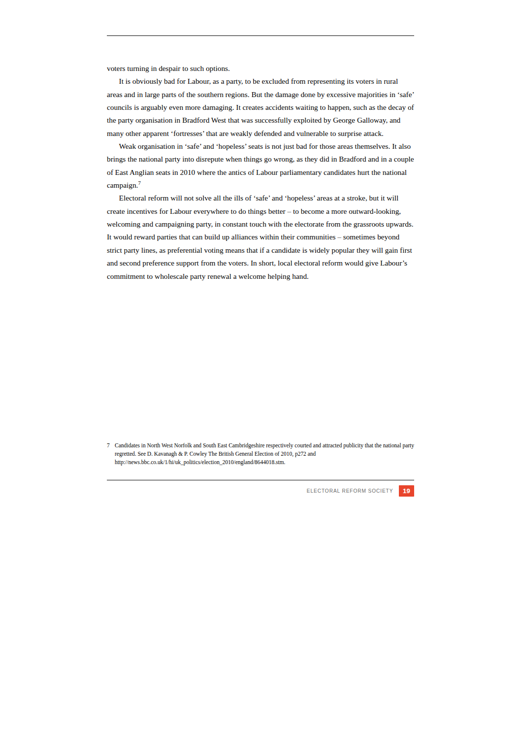voters turning in despair to such options.
It is obviously bad for Labour, as a party, to be excluded from representing its voters in rural areas and in large parts of the southern regions. But the damage done by excessive majorities in ‘safe’ councils is arguably even more damaging. It creates accidents waiting to happen, such as the decay of the party organisation in Bradford West that was successfully exploited by George Galloway, and many other apparent ‘fortresses’ that are weakly defended and vulnerable to surprise attack.
Weak organisation in ‘safe’ and ‘hopeless’ seats is not just bad for those areas themselves. It also brings the national party into disrepute when things go wrong, as they did in Bradford and in a couple of East Anglian seats in 2010 where the antics of Labour parliamentary candidates hurt the national campaign.7
Electoral reform will not solve all the ills of ‘safe’ and ‘hopeless’ areas at a stroke, but it will create incentives for Labour everywhere to do things better – to become a more outward-looking, welcoming and campaigning party, in constant touch with the electorate from the grassroots upwards. It would reward parties that can build up alliances within their communities – sometimes beyond strict party lines, as preferential voting means that if a candidate is widely popular they will gain first and second preference support from the voters. In short, local electoral reform would give Labour’s commitment to wholescale party renewal a welcome helping hand.
7
Candidates in North West Norfolk and South East Cambridgeshire respectively courted and attracted publicity that the national party regretted. See D. Kavanagh & P. Cowley The British General Election of 2010, p272 and http://news.bbc.co.uk/1/hi/uk_politics/election_2010/england/8644018.stm.
Electoral Reform Society
19